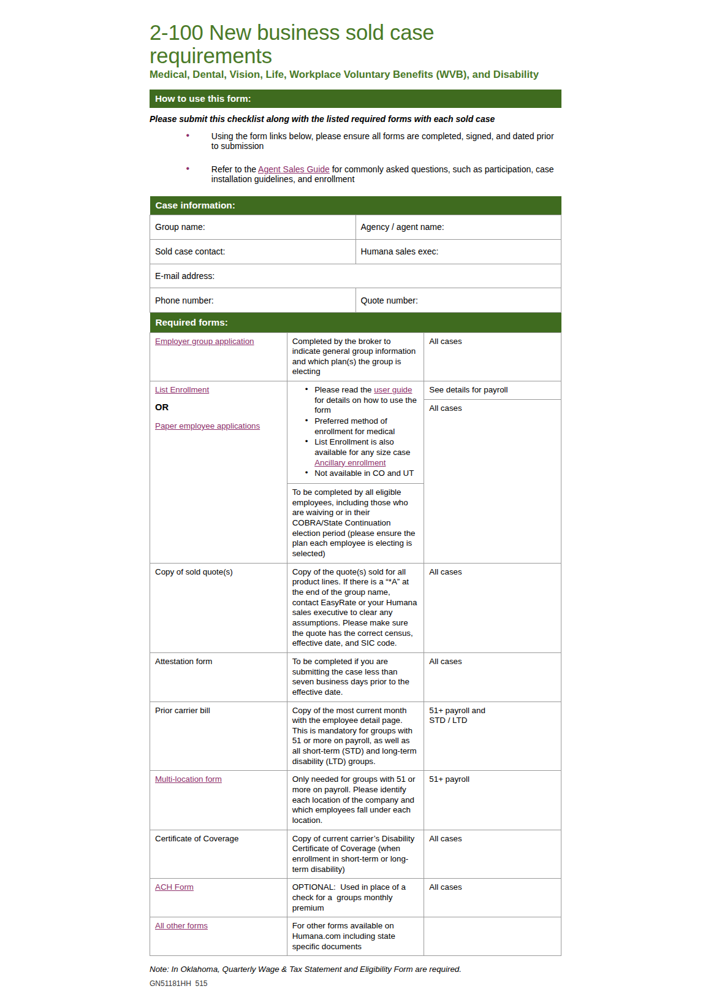2-100 New business sold case requirements
Medical, Dental, Vision, Life, Workplace Voluntary Benefits (WVB), and Disability
How to use this form:
Please submit this checklist along with the listed required forms with each sold case
Using the form links below, please ensure all forms are completed, signed, and dated prior to submission
Refer to the Agent Sales Guide for commonly asked questions, such as participation, case installation guidelines, and enrollment
| Case information: |
| Group name: | Agency / agent name: |
| Sold case contact: | Humana sales exec: |
| E-mail address: |
| Phone number: | Quote number: |
| Required forms: |
| Employer group application | Completed by the broker to indicate general group information and which plan(s) the group is electing | All cases |
| List Enrollment OR Paper employee applications | / Please read the user guide for details on how to use the form Preferred method of enrollment for medical List Enrollment is also available for any size case Ancillary enrollment Not available in CO and UT / / To be completed by all eligible employees, including those who are waiving or in their COBRA/State Continuation election period (please ensure the plan each employee is electing is selected) / | / See details for payroll / / All cases / |
| Copy of sold quote(s) | Copy of the quote(s) sold for all product lines. If there is a “*A” at the end of the group name, contact EasyRate or your Humana sales executive to clear any assumptions. Please make sure the quote has the correct census, effective date, and SIC code. | All cases |
| Attestation form | To be completed if you are submitting the case less than seven business days prior to the effective date. | All cases |
| Prior carrier bill | Copy of the most current month with the employee detail page. This is mandatory for groups with 51 or more on payroll, as well as all short-term (STD) and long-term disability (LTD) groups. | 51+ payroll and STD / LTD |
| Multi-location form | Only needed for groups with 51 or more on payroll. Please identify each location of the company and which employees fall under each location. | 51+ payroll |
| Certificate of Coverage | Copy of current carrier’s Disability Certificate of Coverage (when enrollment in short-term or long-term disability) | All cases |
| ACH Form | OPTIONAL: Used in place of a check for a groups monthly premium | All cases |
| All other forms | For other forms available on Humana.com including state specific documents | |
Note: In Oklahoma, Quarterly Wage & Tax Statement and Eligibility Form are required.
GN51181HH 515